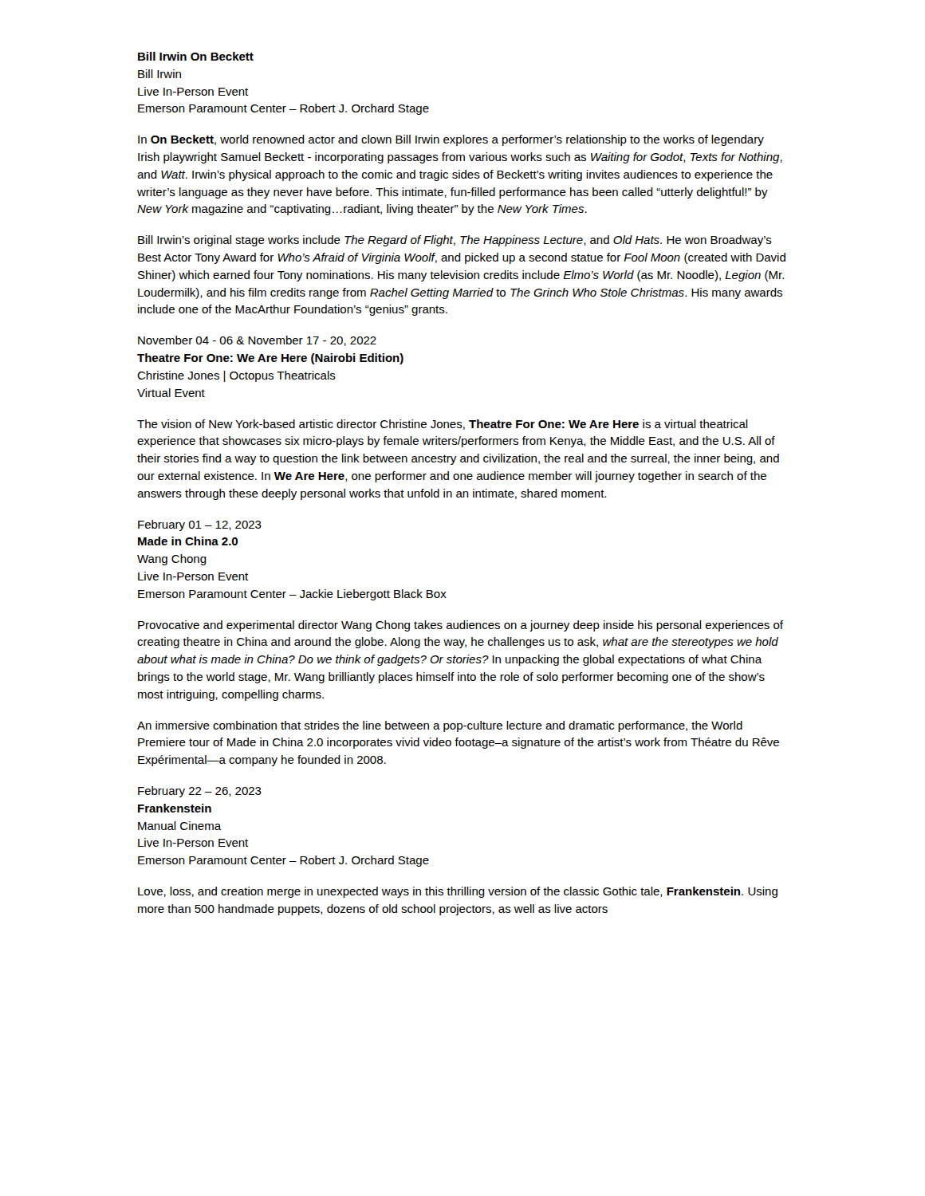Bill Irwin On Beckett
Bill Irwin
Live In-Person Event
Emerson Paramount Center – Robert J. Orchard Stage
In On Beckett, world renowned actor and clown Bill Irwin explores a performer’s relationship to the works of legendary Irish playwright Samuel Beckett - incorporating passages from various works such as Waiting for Godot, Texts for Nothing, and Watt. Irwin’s physical approach to the comic and tragic sides of Beckett’s writing invites audiences to experience the writer’s language as they never have before. This intimate, fun-filled performance has been called “utterly delightful!” by New York magazine and “captivating…radiant, living theater” by the New York Times.
Bill Irwin’s original stage works include The Regard of Flight, The Happiness Lecture, and Old Hats. He won Broadway’s Best Actor Tony Award for Who’s Afraid of Virginia Woolf, and picked up a second statue for Fool Moon (created with David Shiner) which earned four Tony nominations. His many television credits include Elmo’s World (as Mr. Noodle), Legion (Mr. Loudermilk), and his film credits range from Rachel Getting Married to The Grinch Who Stole Christmas. His many awards include one of the MacArthur Foundation’s “genius” grants.
November 04 - 06 & November 17 - 20, 2022
Theatre For One: We Are Here (Nairobi Edition)
Christine Jones | Octopus Theatricals
Virtual Event
The vision of New York-based artistic director Christine Jones, Theatre For One: We Are Here is a virtual theatrical experience that showcases six micro-plays by female writers/performers from Kenya, the Middle East, and the U.S. All of their stories find a way to question the link between ancestry and civilization, the real and the surreal, the inner being, and our external existence. In We Are Here, one performer and one audience member will journey together in search of the answers through these deeply personal works that unfold in an intimate, shared moment.
February 01 – 12, 2023
Made in China 2.0
Wang Chong
Live In-Person Event
Emerson Paramount Center – Jackie Liebergott Black Box
Provocative and experimental director Wang Chong takes audiences on a journey deep inside his personal experiences of creating theatre in China and around the globe. Along the way, he challenges us to ask, what are the stereotypes we hold about what is made in China? Do we think of gadgets? Or stories? In unpacking the global expectations of what China brings to the world stage, Mr. Wang brilliantly places himself into the role of solo performer becoming one of the show’s most intriguing, compelling charms.
An immersive combination that strides the line between a pop-culture lecture and dramatic performance, the World Premiere tour of Made in China 2.0 incorporates vivid video footage–a signature of the artist’s work from Théatre du Rêve Expérimental—a company he founded in 2008.
February 22 – 26, 2023
Frankenstein
Manual Cinema
Live In-Person Event
Emerson Paramount Center – Robert J. Orchard Stage
Love, loss, and creation merge in unexpected ways in this thrilling version of the classic Gothic tale, Frankenstein. Using more than 500 handmade puppets, dozens of old school projectors, as well as live actors